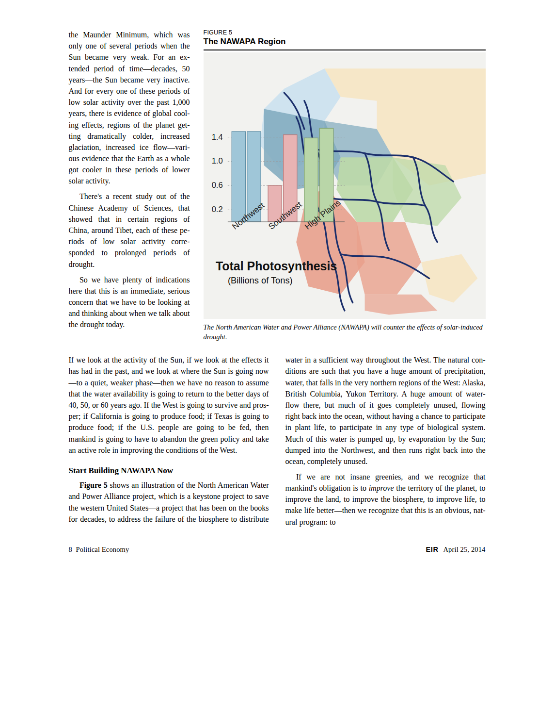the Maunder Minimum, which was only one of several periods when the Sun became very weak. For an extended period of time—decades, 50 years—the Sun became very inactive. And for every one of these periods of low solar activity over the past 1,000 years, there is evidence of global cooling effects, regions of the planet getting dramatically colder, increased glaciation, increased ice flow—various evidence that the Earth as a whole got cooler in these periods of lower solar activity.
There's a recent study out of the Chinese Academy of Sciences, that showed that in certain regions of China, around Tibet, each of these periods of low solar activity corresponded to prolonged periods of drought.
So we have plenty of indications here that this is an immediate, serious concern that we have to be looking at and thinking about when we talk about the drought today.
FIGURE 5
The NAWAPA Region
1.4 1.0 0.6 0.2 Northwest Southwest High Plains Total Photosynthesis (Billions of Tons)
The North American Water and Power Alliance (NAWAPA) will counter the effects of solar-induced drought.
If we look at the activity of the Sun, if we look at the effects it has had in the past, and we look at where the Sun is going now—to a quiet, weaker phase—then we have no reason to assume that the water availability is going to return to the better days of 40, 50, or 60 years ago. If the West is going to survive and prosper; if California is going to produce food; if Texas is going to produce food; if the U.S. people are going to be fed, then mankind is going to have to abandon the green policy and take an active role in improving the conditions of the West.
Start Building NAWAPA Now
Figure 5 shows an illustration of the North American Water and Power Alliance project, which is a keystone project to save the western United States—a project that has been on the books for decades, to address the failure of the biosphere to distribute water in a sufficient way throughout the West. The natural conditions are such that you have a huge amount of precipitation, water, that falls in the very northern regions of the West: Alaska, British Columbia, Yukon Territory. A huge amount of water-flow there, but much of it goes completely unused, flowing right back into the ocean, without having a chance to participate in plant life, to participate in any type of biological system. Much of this water is pumped up, by evaporation by the Sun; dumped into the Northwest, and then runs right back into the ocean, completely unused.
If we are not insane greenies, and we recognize that mankind's obligation is to improve the territory of the planet, to improve the land, to improve the biosphere, to improve life, to make life better—then we recognize that this is an obvious, natural program: to
8 Political Economy
EIRApril 25, 2014